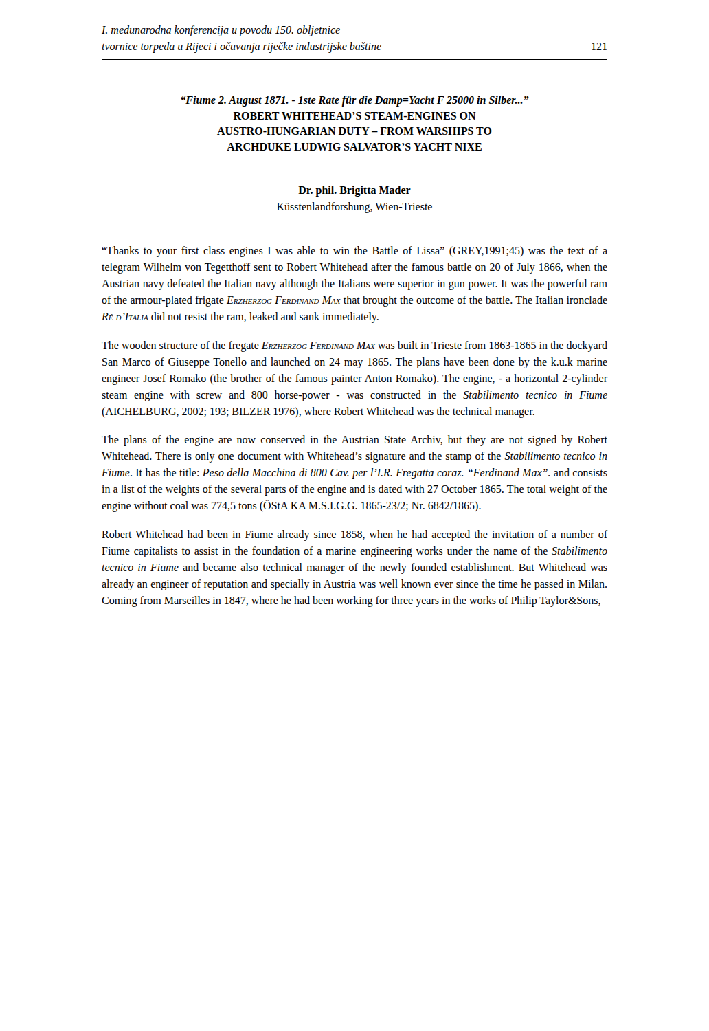I. medunarodna konferencija u povodu 150. obljetnice
tvornice torpeda u Rijeci i očuvanja riječke industrijske baštine
121
“Fiume 2. August 1871. - 1ste Rate für die Damp=Yacht F 25000 in Silber...”
ROBERT WHITEHEAD’S STEAM-ENGINES ON
AUSTRO-HUNGARIAN DUTY – FROM WARSHIPS TO
ARCHDUKE LUDWIG SALVATOR’S YACHT NIXE
Dr. phil. Brigitta Mader
Küsstenlandforshung, Wien-Trieste
“Thanks to your first class engines I was able to win the Battle of Lissa” (GREY,1991;45) was the text of a telegram Wilhelm von Tegetthoff sent to Robert Whitehead after the famous battle on 20 of July 1866, when the Austrian navy defeated the Italian navy although the Italians were superior in gun power. It was the powerful ram of the armour-plated frigate Erzherzog Ferdinand Max that brought the outcome of the battle. The Italian ironclade Ré d’Italia did not resist the ram, leaked and sank immediately.
The wooden structure of the fregate Erzherzog Ferdinand Max was built in Trieste from 1863-1865 in the dockyard San Marco of Giuseppe Tonello and launched on 24 may 1865. The plans have been done by the k.u.k marine engineer Josef Romako (the brother of the famous painter Anton Romako). The engine, - a horizontal 2-cylinder steam engine with screw and 800 horse-power - was constructed in the Stabilimento tecnico in Fiume (AICHELBURG, 2002; 193; BILZER 1976), where Robert Whitehead was the technical manager.
The plans of the engine are now conserved in the Austrian State Archiv, but they are not signed by Robert Whitehead. There is only one document with Whitehead’s signature and the stamp of the Stabilimento tecnico in Fiume. It has the title: Peso della Macchina di 800 Cav. per l’I.R. Fregatta coraz. “Ferdinand Max”. and consists in a list of the weights of the several parts of the engine and is dated with 27 October 1865. The total weight of the engine without coal was 774,5 tons (ÖStA KA M.S.I.G.G. 1865-23/2; Nr. 6842/1865).
Robert Whitehead had been in Fiume already since 1858, when he had accepted the invitation of a number of Fiume capitalists to assist in the foundation of a marine engineering works under the name of the Stabilimento tecnico in Fiume and became also technical manager of the newly founded establishment. But Whitehead was already an engineer of reputation and specially in Austria was well known ever since the time he passed in Milan. Coming from Marseilles in 1847, where he had been working for three years in the works of Philip Taylor&Sons,